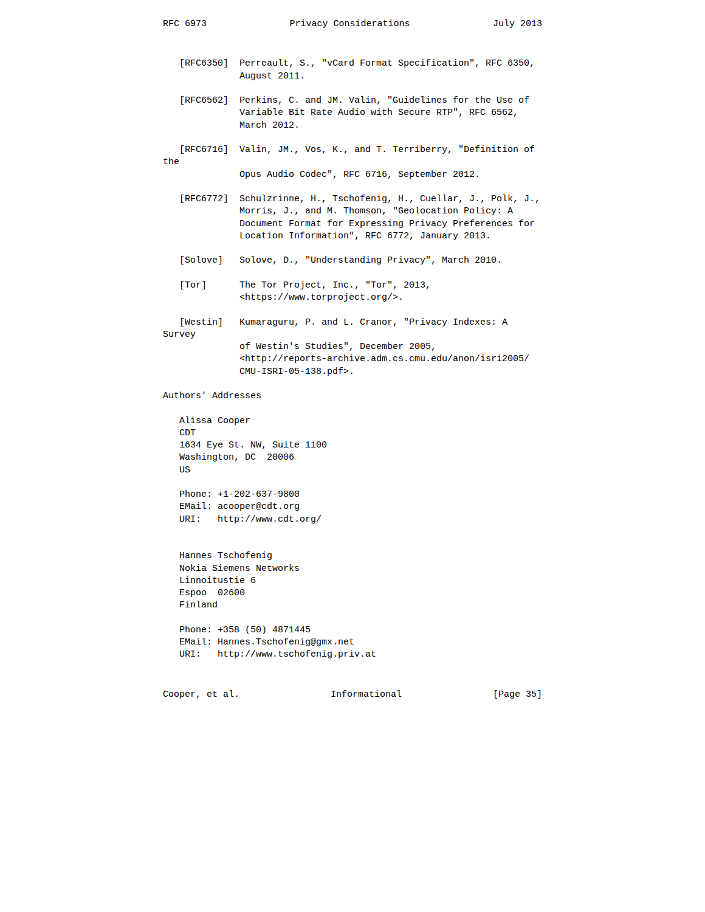RFC 6973 Privacy Considerations July 2013
   [RFC6350]  Perreault, S., "vCard Format Specification", RFC 6350,
              August 2011.

   [RFC6562]  Perkins, C. and JM. Valin, "Guidelines for the Use of
              Variable Bit Rate Audio with Secure RTP", RFC 6562,
              March 2012.

   [RFC6716]  Valin, JM., Vos, K., and T. Terriberry, "Definition of the
              Opus Audio Codec", RFC 6716, September 2012.

   [RFC6772]  Schulzrinne, H., Tschofenig, H., Cuellar, J., Polk, J.,
              Morris, J., and M. Thomson, "Geolocation Policy: A
              Document Format for Expressing Privacy Preferences for
              Location Information", RFC 6772, January 2013.

   [Solove]   Solove, D., "Understanding Privacy", March 2010.

   [Tor]      The Tor Project, Inc., "Tor", 2013,
              <https://www.torproject.org/>.

   [Westin]   Kumaraguru, P. and L. Cranor, "Privacy Indexes: A Survey
              of Westin's Studies", December 2005,
              <http://reports-archive.adm.cs.cmu.edu/anon/isri2005/
              CMU-ISRI-05-138.pdf>.

Authors' Addresses

   Alissa Cooper
   CDT
   1634 Eye St. NW, Suite 1100
   Washington, DC  20006
   US

   Phone: +1-202-637-9800
   EMail: acooper@cdt.org
   URI:   http://www.cdt.org/


   Hannes Tschofenig
   Nokia Siemens Networks
   Linnoitustie 6
   Espoo  02600
   Finland

   Phone: +358 (50) 4871445
   EMail: Hannes.Tschofenig@gmx.net
   URI:   http://www.tschofenig.priv.at
Cooper, et al. Informational [Page 35]